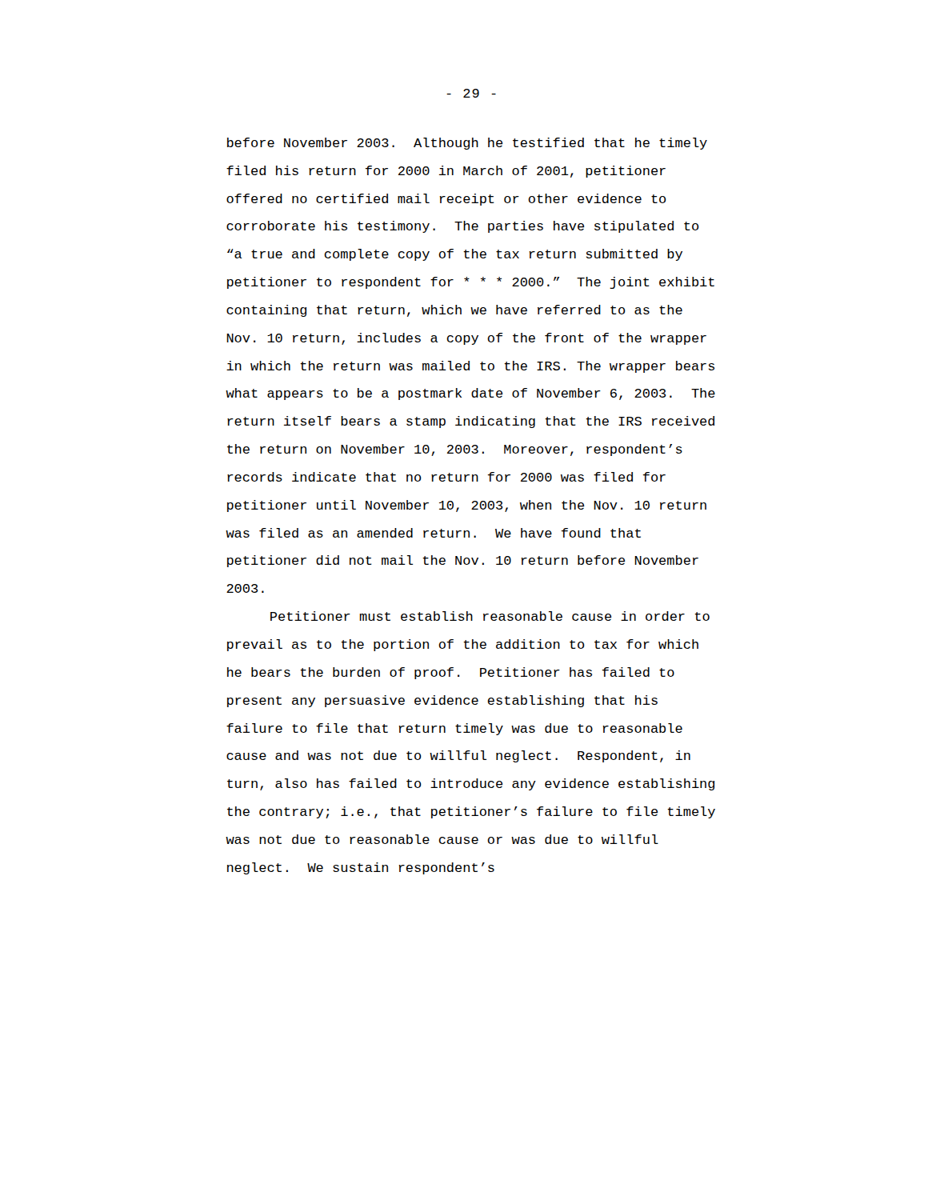- 29 -
before November 2003. Although he testified that he timely filed his return for 2000 in March of 2001, petitioner offered no certified mail receipt or other evidence to corroborate his testimony. The parties have stipulated to “a true and complete copy of the tax return submitted by petitioner to respondent for * * * 2000.” The joint exhibit containing that return, which we have referred to as the Nov. 10 return, includes a copy of the front of the wrapper in which the return was mailed to the IRS. The wrapper bears what appears to be a postmark date of November 6, 2003. The return itself bears a stamp indicating that the IRS received the return on November 10, 2003. Moreover, respondent’s records indicate that no return for 2000 was filed for petitioner until November 10, 2003, when the Nov. 10 return was filed as an amended return. We have found that petitioner did not mail the Nov. 10 return before November 2003.
Petitioner must establish reasonable cause in order to prevail as to the portion of the addition to tax for which he bears the burden of proof. Petitioner has failed to present any persuasive evidence establishing that his failure to file that return timely was due to reasonable cause and was not due to willful neglect. Respondent, in turn, also has failed to introduce any evidence establishing the contrary; i.e., that petitioner’s failure to file timely was not due to reasonable cause or was due to willful neglect. We sustain respondent’s